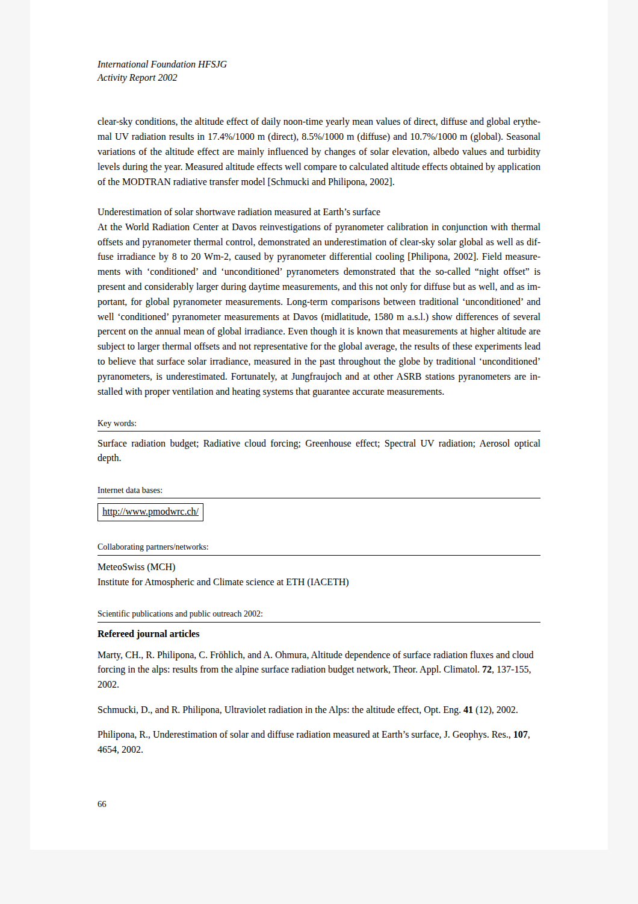International Foundation HFSJG
Activity Report 2002
clear-sky conditions, the altitude effect of daily noon-time yearly mean values of direct, diffuse and global erythemal UV radiation results in 17.4%/1000 m (direct), 8.5%/1000 m (diffuse) and 10.7%/1000 m (global). Seasonal variations of the altitude effect are mainly influenced by changes of solar elevation, albedo values and turbidity levels during the year. Measured altitude effects well compare to calculated altitude effects obtained by application of the MODTRAN radiative transfer model [Schmucki and Philipona, 2002].
Underestimation of solar shortwave radiation measured at Earth’s surface
At the World Radiation Center at Davos reinvestigations of pyranometer calibration in conjunction with thermal offsets and pyranometer thermal control, demonstrated an underestimation of clear-sky solar global as well as diffuse irradiance by 8 to 20 Wm-2, caused by pyranometer differential cooling [Philipona, 2002]. Field measurements with ‘conditioned’ and ‘unconditioned’ pyranometers demonstrated that the so-called “night offset” is present and considerably larger during daytime measurements, and this not only for diffuse but as well, and as important, for global pyranometer measurements. Long-term comparisons between traditional ‘unconditioned’ and well ‘conditioned’ pyranometer measurements at Davos (midlatitude, 1580 m a.s.l.) show differences of several percent on the annual mean of global irradiance. Even though it is known that measurements at higher altitude are subject to larger thermal offsets and not representative for the global average, the results of these experiments lead to believe that surface solar irradiance, measured in the past throughout the globe by traditional ‘unconditioned’ pyranometers, is underestimated. Fortunately, at Jungfraujoch and at other ASRB stations pyranometers are installed with proper ventilation and heating systems that guarantee accurate measurements.
Key words:
Surface radiation budget; Radiative cloud forcing; Greenhouse effect; Spectral UV radiation; Aerosol optical depth.
Internet data bases:
http://www.pmodwrc.ch/
Collaborating partners/networks:
MeteoSwiss (MCH)
Institute for Atmospheric and Climate science at ETH (IACETH)
Scientific publications and public outreach 2002:
Refereed journal articles
Marty, CH., R. Philipona, C. Fröhlich, and A. Ohmura, Altitude dependence of surface radiation fluxes and cloud forcing in the alps: results from the alpine surface radiation budget network, Theor. Appl. Climatol. 72, 137-155, 2002.
Schmucki, D., and R. Philipona, Ultraviolet radiation in the Alps: the altitude effect, Opt. Eng. 41 (12), 2002.
Philipona, R., Underestimation of solar and diffuse radiation measured at Earth’s surface, J. Geophys. Res., 107, 4654, 2002.
66